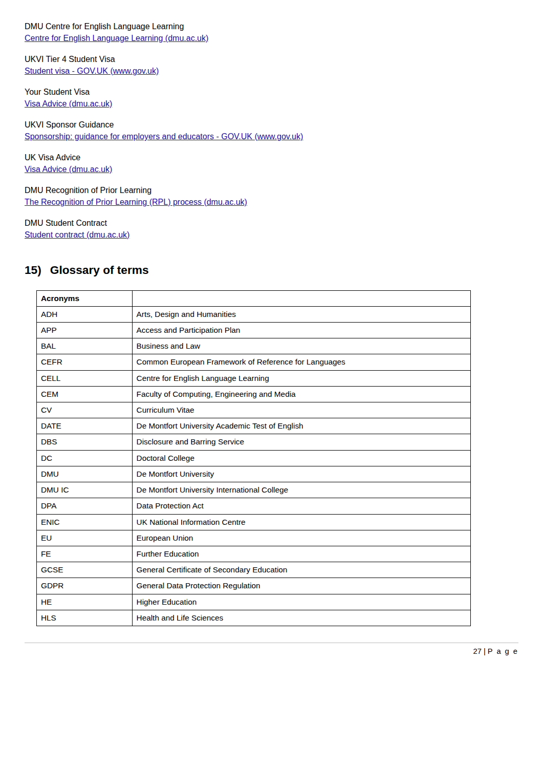DMU Centre for English Language Learning
Centre for English Language Learning (dmu.ac.uk)
UKVI Tier 4 Student Visa
Student visa - GOV.UK (www.gov.uk)
Your Student Visa
Visa Advice (dmu.ac.uk)
UKVI Sponsor Guidance
Sponsorship: guidance for employers and educators - GOV.UK (www.gov.uk)
UK Visa Advice
Visa Advice (dmu.ac.uk)
DMU Recognition of Prior Learning
The Recognition of Prior Learning (RPL) process (dmu.ac.uk)
DMU Student Contract
Student contract (dmu.ac.uk)
15) Glossary of terms
| Acronyms | |
| --- | --- |
| ADH | Arts, Design and Humanities |
| APP | Access and Participation Plan |
| BAL | Business and Law |
| CEFR | Common European Framework of Reference for Languages |
| CELL | Centre for English Language Learning |
| CEM | Faculty of Computing, Engineering and Media |
| CV | Curriculum Vitae |
| DATE | De Montfort University Academic Test of English |
| DBS | Disclosure and Barring Service |
| DC | Doctoral College |
| DMU | De Montfort University |
| DMU IC | De Montfort University International College |
| DPA | Data Protection Act |
| ENIC | UK National Information Centre |
| EU | European Union |
| FE | Further Education |
| GCSE | General Certificate of Secondary Education |
| GDPR | General Data Protection Regulation |
| HE | Higher Education |
| HLS | Health and Life Sciences |
27 | P a g e